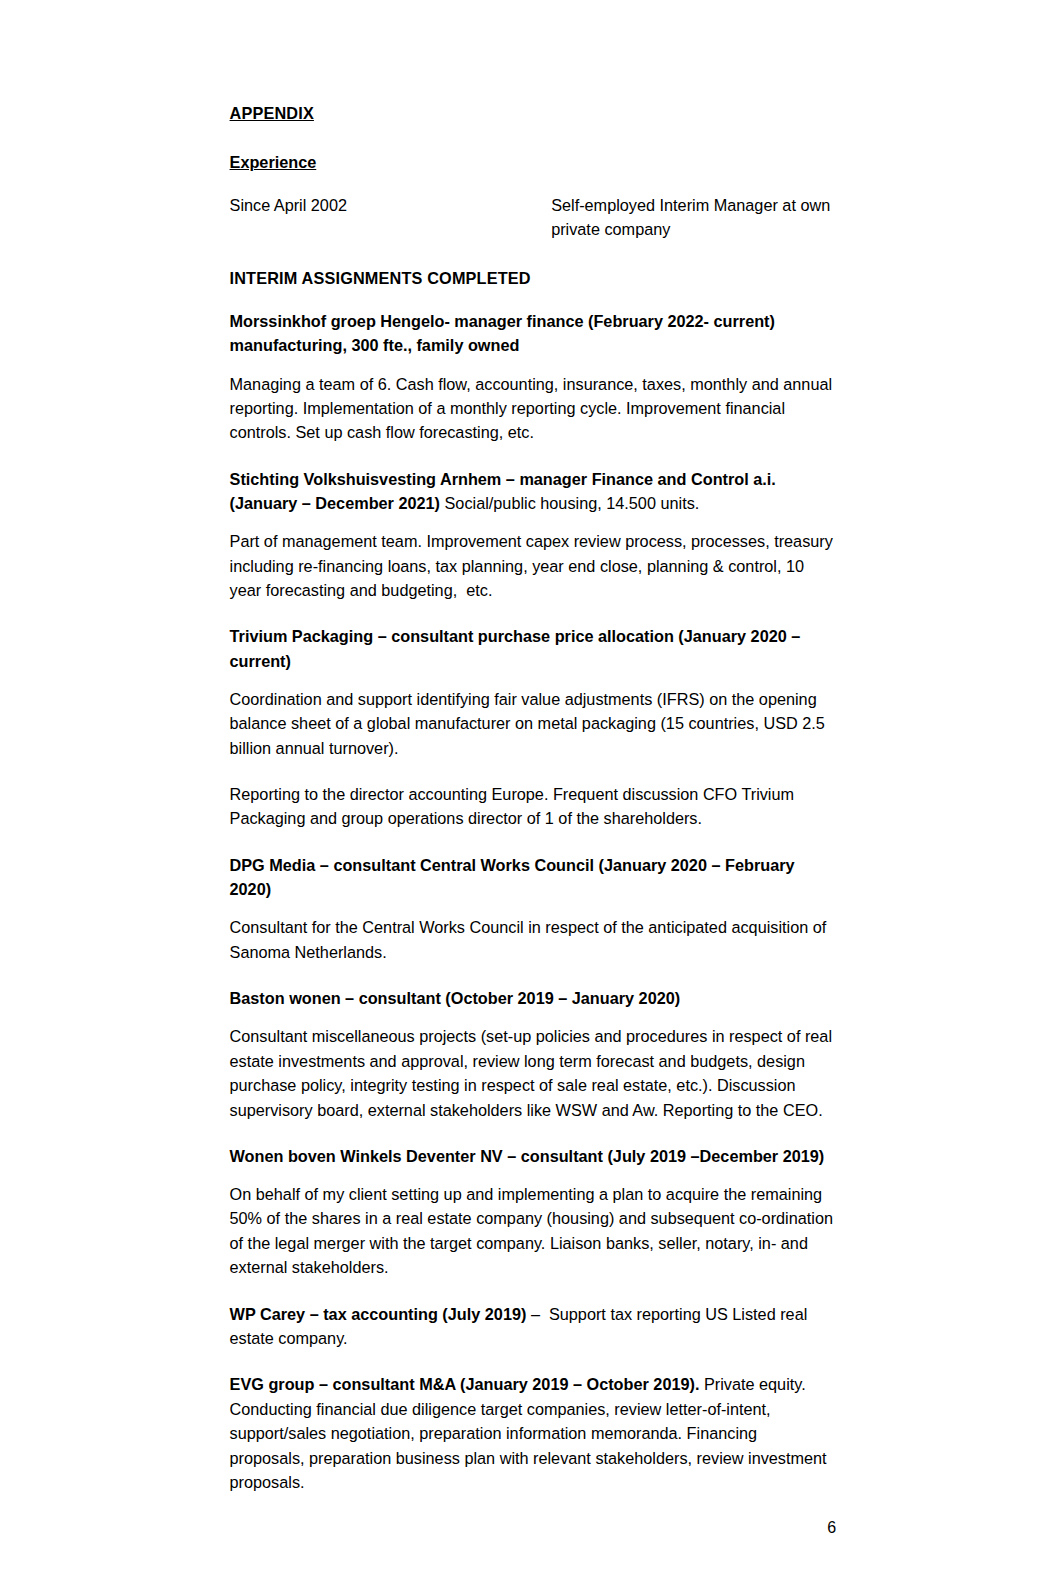APPENDIX
Experience
Since April 2002 Self-employed Interim Manager at own private company
INTERIM ASSIGNMENTS COMPLETED
Morssinkhof groep Hengelo- manager finance (February 2022- current) manufacturing, 300 fte., family owned
Managing a team of 6. Cash flow, accounting, insurance, taxes, monthly and annual reporting. Implementation of a monthly reporting cycle. Improvement financial controls. Set up cash flow forecasting, etc.
Stichting Volkshuisvesting Arnhem – manager Finance and Control a.i. (January – December 2021) Social/public housing, 14.500 units.
Part of management team. Improvement capex review process, processes, treasury including re-financing loans, tax planning, year end close, planning & control, 10 year forecasting and budgeting, etc.
Trivium Packaging – consultant purchase price allocation (January 2020 – current)
Coordination and support identifying fair value adjustments (IFRS) on the opening balance sheet of a global manufacturer on metal packaging (15 countries, USD 2.5 billion annual turnover).
Reporting to the director accounting Europe. Frequent discussion CFO Trivium Packaging and group operations director of 1 of the shareholders.
DPG Media – consultant Central Works Council (January 2020 – February 2020)
Consultant for the Central Works Council in respect of the anticipated acquisition of Sanoma Netherlands.
Baston wonen – consultant (October 2019 – January 2020)
Consultant miscellaneous projects (set-up policies and procedures in respect of real estate investments and approval, review long term forecast and budgets, design purchase policy, integrity testing in respect of sale real estate, etc.). Discussion supervisory board, external stakeholders like WSW and Aw. Reporting to the CEO.
Wonen boven Winkels Deventer NV – consultant (July 2019 –December 2019)
On behalf of my client setting up and implementing a plan to acquire the remaining 50% of the shares in a real estate company (housing) and subsequent co-ordination of the legal merger with the target company. Liaison banks, seller, notary, in- and external stakeholders.
WP Carey – tax accounting (July 2019) – Support tax reporting US Listed real estate company.
EVG group – consultant M&A (January 2019 – October 2019). Private equity. Conducting financial due diligence target companies, review letter-of-intent, support/sales negotiation, preparation information memoranda. Financing proposals, preparation business plan with relevant stakeholders, review investment proposals.
6